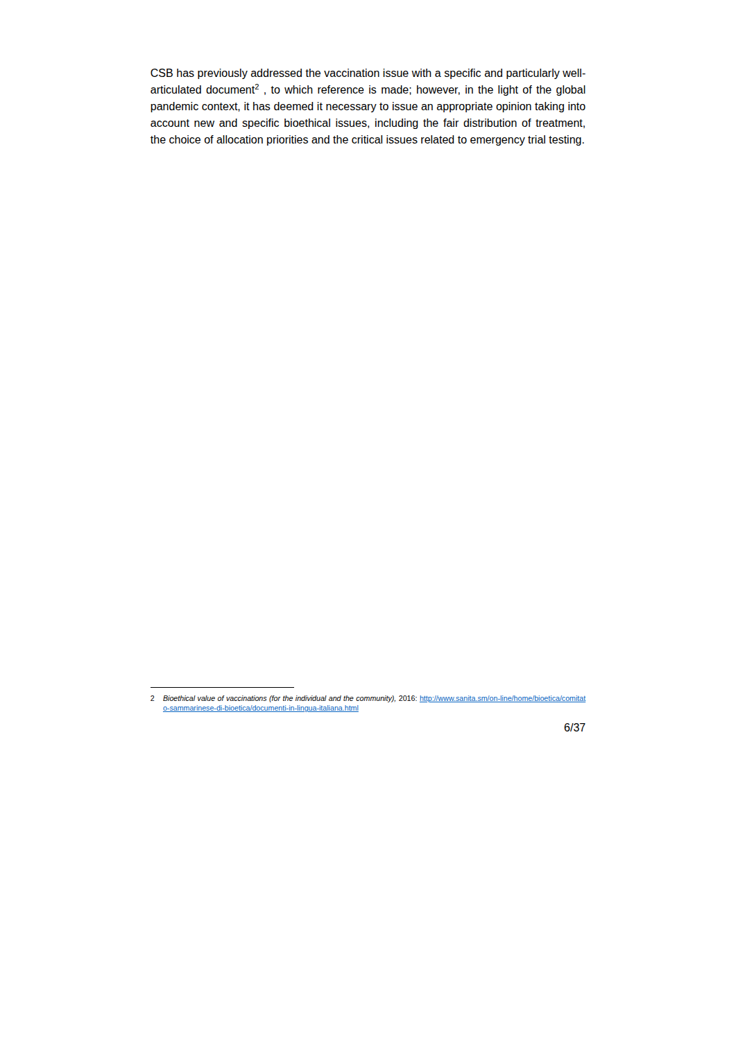CSB has previously addressed the vaccination issue with a specific and particularly well-articulated document2 , to which reference is made; however, in the light of the global pandemic context, it has deemed it necessary to issue an appropriate opinion taking into account new and specific bioethical issues, including the fair distribution of treatment, the choice of allocation priorities and the critical issues related to emergency trial testing.
2 Bioethical value of vaccinations (for the individual and the community), 2016: http://www.sanita.sm/on-line/home/bioetica/comitato-sammarinese-di-bioetica/documenti-in-lingua-italiana.html
6/37